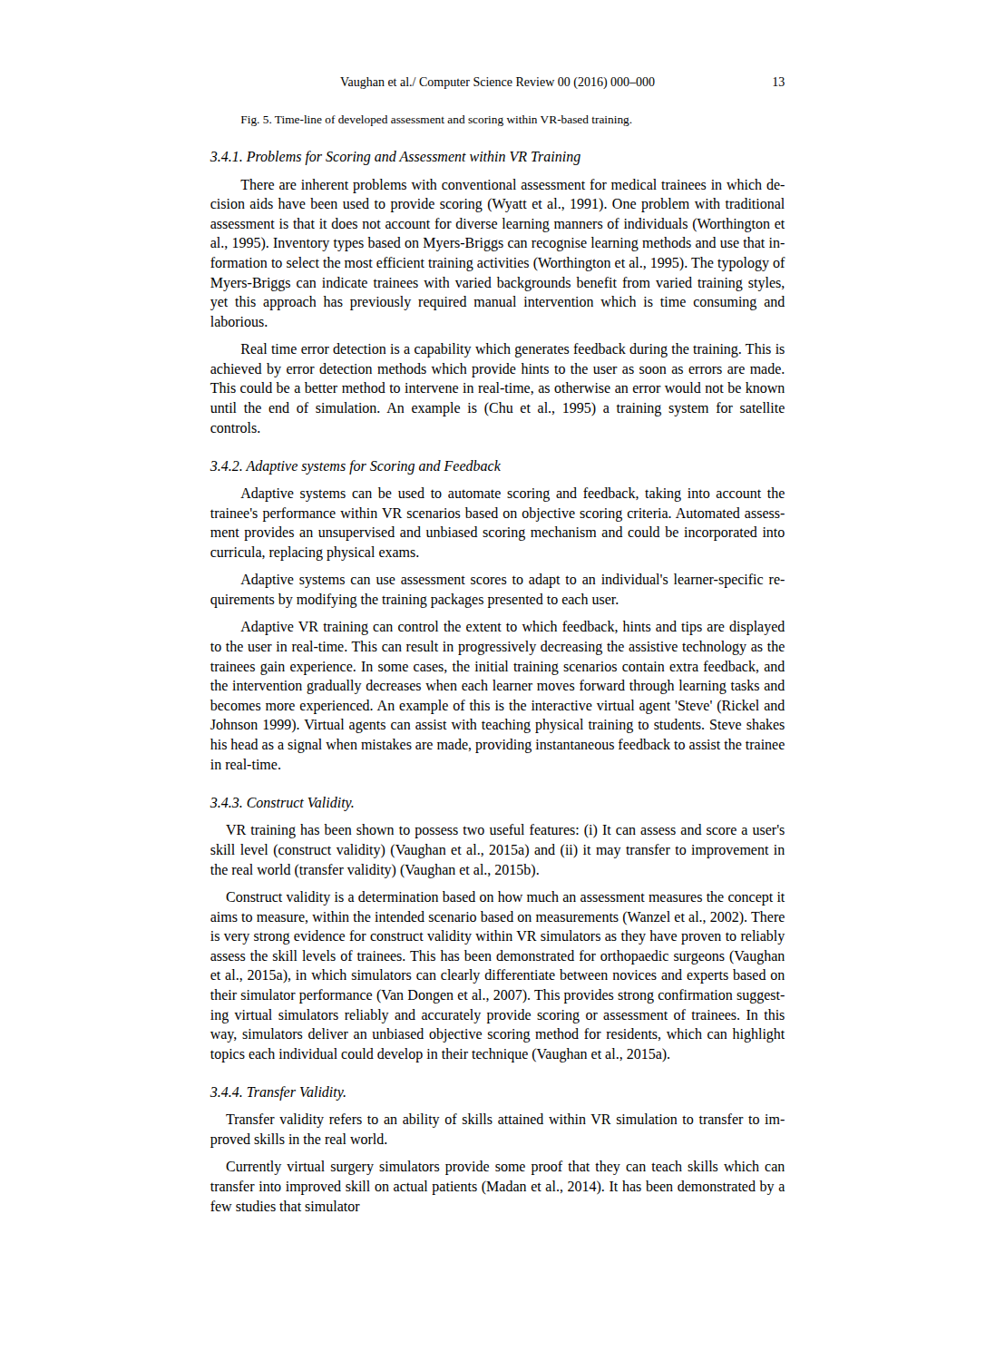Vaughan et al./ Computer Science Review 00 (2016) 000–000 13
Fig. 5. Time-line of developed assessment and scoring within VR-based training.
3.4.1. Problems for Scoring and Assessment within VR Training
There are inherent problems with conventional assessment for medical trainees in which decision aids have been used to provide scoring (Wyatt et al., 1991). One problem with traditional assessment is that it does not account for diverse learning manners of individuals (Worthington et al., 1995). Inventory types based on Myers-Briggs can recognise learning methods and use that information to select the most efficient training activities (Worthington et al., 1995). The typology of Myers-Briggs can indicate trainees with varied backgrounds benefit from varied training styles, yet this approach has previously required manual intervention which is time consuming and laborious.
Real time error detection is a capability which generates feedback during the training. This is achieved by error detection methods which provide hints to the user as soon as errors are made. This could be a better method to intervene in real-time, as otherwise an error would not be known until the end of simulation. An example is (Chu et al., 1995) a training system for satellite controls.
3.4.2. Adaptive systems for Scoring and Feedback
Adaptive systems can be used to automate scoring and feedback, taking into account the trainee's performance within VR scenarios based on objective scoring criteria. Automated assessment provides an unsupervised and unbiased scoring mechanism and could be incorporated into curricula, replacing physical exams.
Adaptive systems can use assessment scores to adapt to an individual's learner-specific requirements by modifying the training packages presented to each user.
Adaptive VR training can control the extent to which feedback, hints and tips are displayed to the user in real-time. This can result in progressively decreasing the assistive technology as the trainees gain experience. In some cases, the initial training scenarios contain extra feedback, and the intervention gradually decreases when each learner moves forward through learning tasks and becomes more experienced. An example of this is the interactive virtual agent 'Steve' (Rickel and Johnson 1999). Virtual agents can assist with teaching physical training to students. Steve shakes his head as a signal when mistakes are made, providing instantaneous feedback to assist the trainee in real-time.
3.4.3. Construct Validity.
VR training has been shown to possess two useful features: (i) It can assess and score a user's skill level (construct validity) (Vaughan et al., 2015a) and (ii) it may transfer to improvement in the real world (transfer validity) (Vaughan et al., 2015b).
Construct validity is a determination based on how much an assessment measures the concept it aims to measure, within the intended scenario based on measurements (Wanzel et al., 2002). There is very strong evidence for construct validity within VR simulators as they have proven to reliably assess the skill levels of trainees. This has been demonstrated for orthopaedic surgeons (Vaughan et al., 2015a), in which simulators can clearly differentiate between novices and experts based on their simulator performance (Van Dongen et al., 2007). This provides strong confirmation suggesting virtual simulators reliably and accurately provide scoring or assessment of trainees. In this way, simulators deliver an unbiased objective scoring method for residents, which can highlight topics each individual could develop in their technique (Vaughan et al., 2015a).
3.4.4. Transfer Validity.
Transfer validity refers to an ability of skills attained within VR simulation to transfer to improved skills in the real world.
Currently virtual surgery simulators provide some proof that they can teach skills which can transfer into improved skill on actual patients (Madan et al., 2014). It has been demonstrated by a few studies that simulator